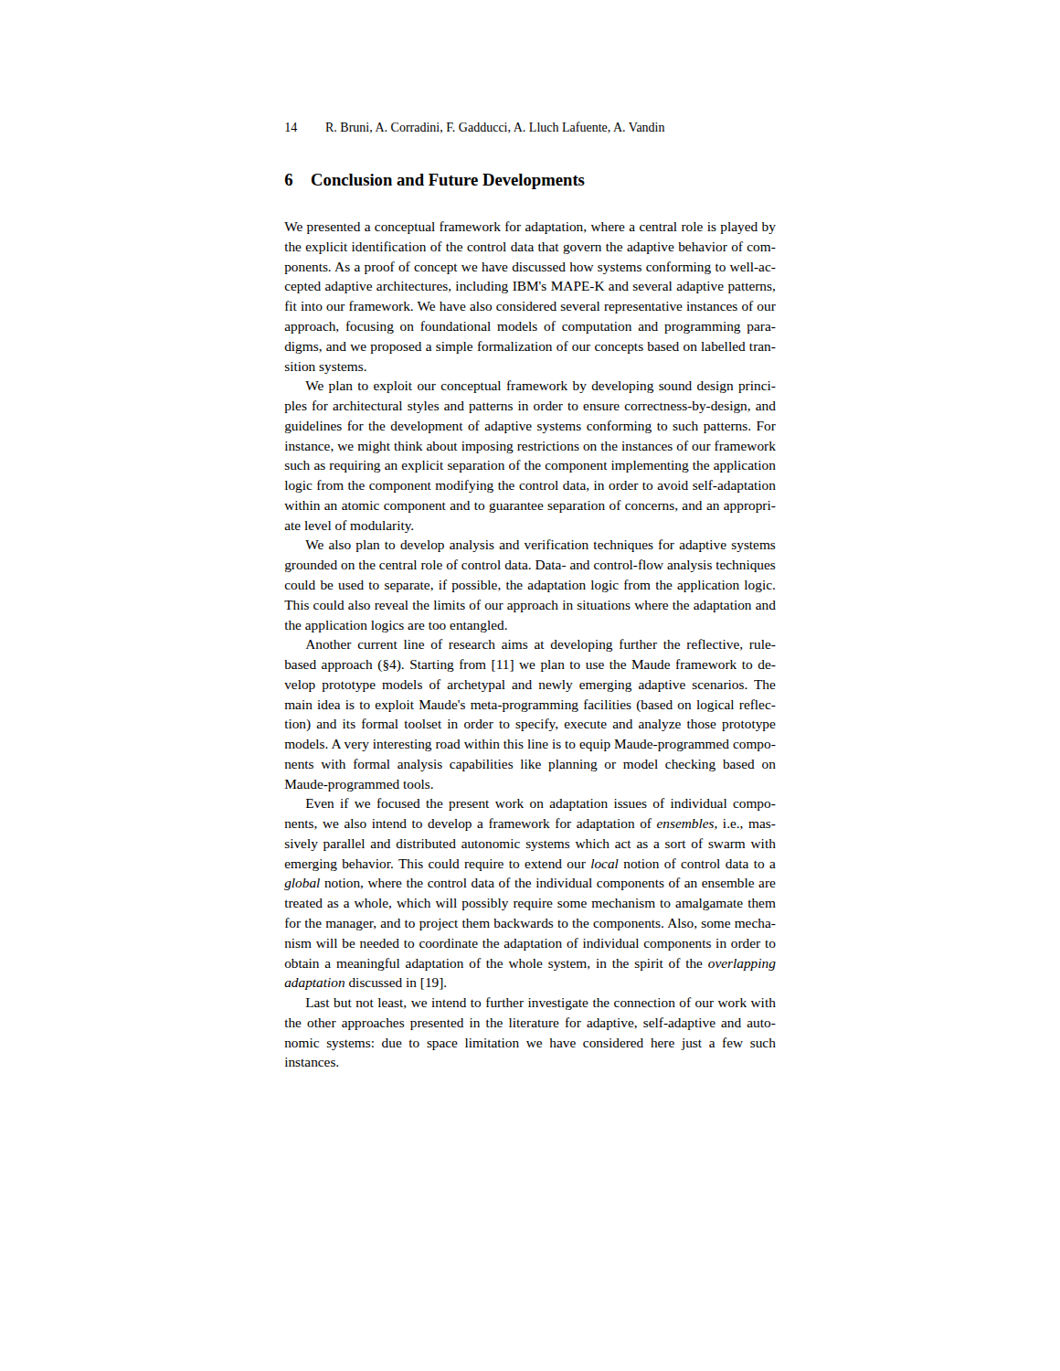14 R. Bruni, A. Corradini, F. Gadducci, A. Lluch Lafuente, A. Vandin
6 Conclusion and Future Developments
We presented a conceptual framework for adaptation, where a central role is played by the explicit identification of the control data that govern the adaptive behavior of components. As a proof of concept we have discussed how systems conforming to well-accepted adaptive architectures, including IBM's MAPE-K and several adaptive patterns, fit into our framework. We have also considered several representative instances of our approach, focusing on foundational models of computation and programming paradigms, and we proposed a simple formalization of our concepts based on labelled transition systems.
We plan to exploit our conceptual framework by developing sound design principles for architectural styles and patterns in order to ensure correctness-by-design, and guidelines for the development of adaptive systems conforming to such patterns. For instance, we might think about imposing restrictions on the instances of our framework such as requiring an explicit separation of the component implementing the application logic from the component modifying the control data, in order to avoid self-adaptation within an atomic component and to guarantee separation of concerns, and an appropriate level of modularity.
We also plan to develop analysis and verification techniques for adaptive systems grounded on the central role of control data. Data- and control-flow analysis techniques could be used to separate, if possible, the adaptation logic from the application logic. This could also reveal the limits of our approach in situations where the adaptation and the application logics are too entangled.
Another current line of research aims at developing further the reflective, rule-based approach (§4). Starting from [11] we plan to use the Maude framework to develop prototype models of archetypal and newly emerging adaptive scenarios. The main idea is to exploit Maude's meta-programming facilities (based on logical reflection) and its formal toolset in order to specify, execute and analyze those prototype models. A very interesting road within this line is to equip Maude-programmed components with formal analysis capabilities like planning or model checking based on Maude-programmed tools.
Even if we focused the present work on adaptation issues of individual components, we also intend to develop a framework for adaptation of ensembles, i.e., massively parallel and distributed autonomic systems which act as a sort of swarm with emerging behavior. This could require to extend our local notion of control data to a global notion, where the control data of the individual components of an ensemble are treated as a whole, which will possibly require some mechanism to amalgamate them for the manager, and to project them backwards to the components. Also, some mechanism will be needed to coordinate the adaptation of individual components in order to obtain a meaningful adaptation of the whole system, in the spirit of the overlapping adaptation discussed in [19].
Last but not least, we intend to further investigate the connection of our work with the other approaches presented in the literature for adaptive, self-adaptive and autonomic systems: due to space limitation we have considered here just a few such instances.